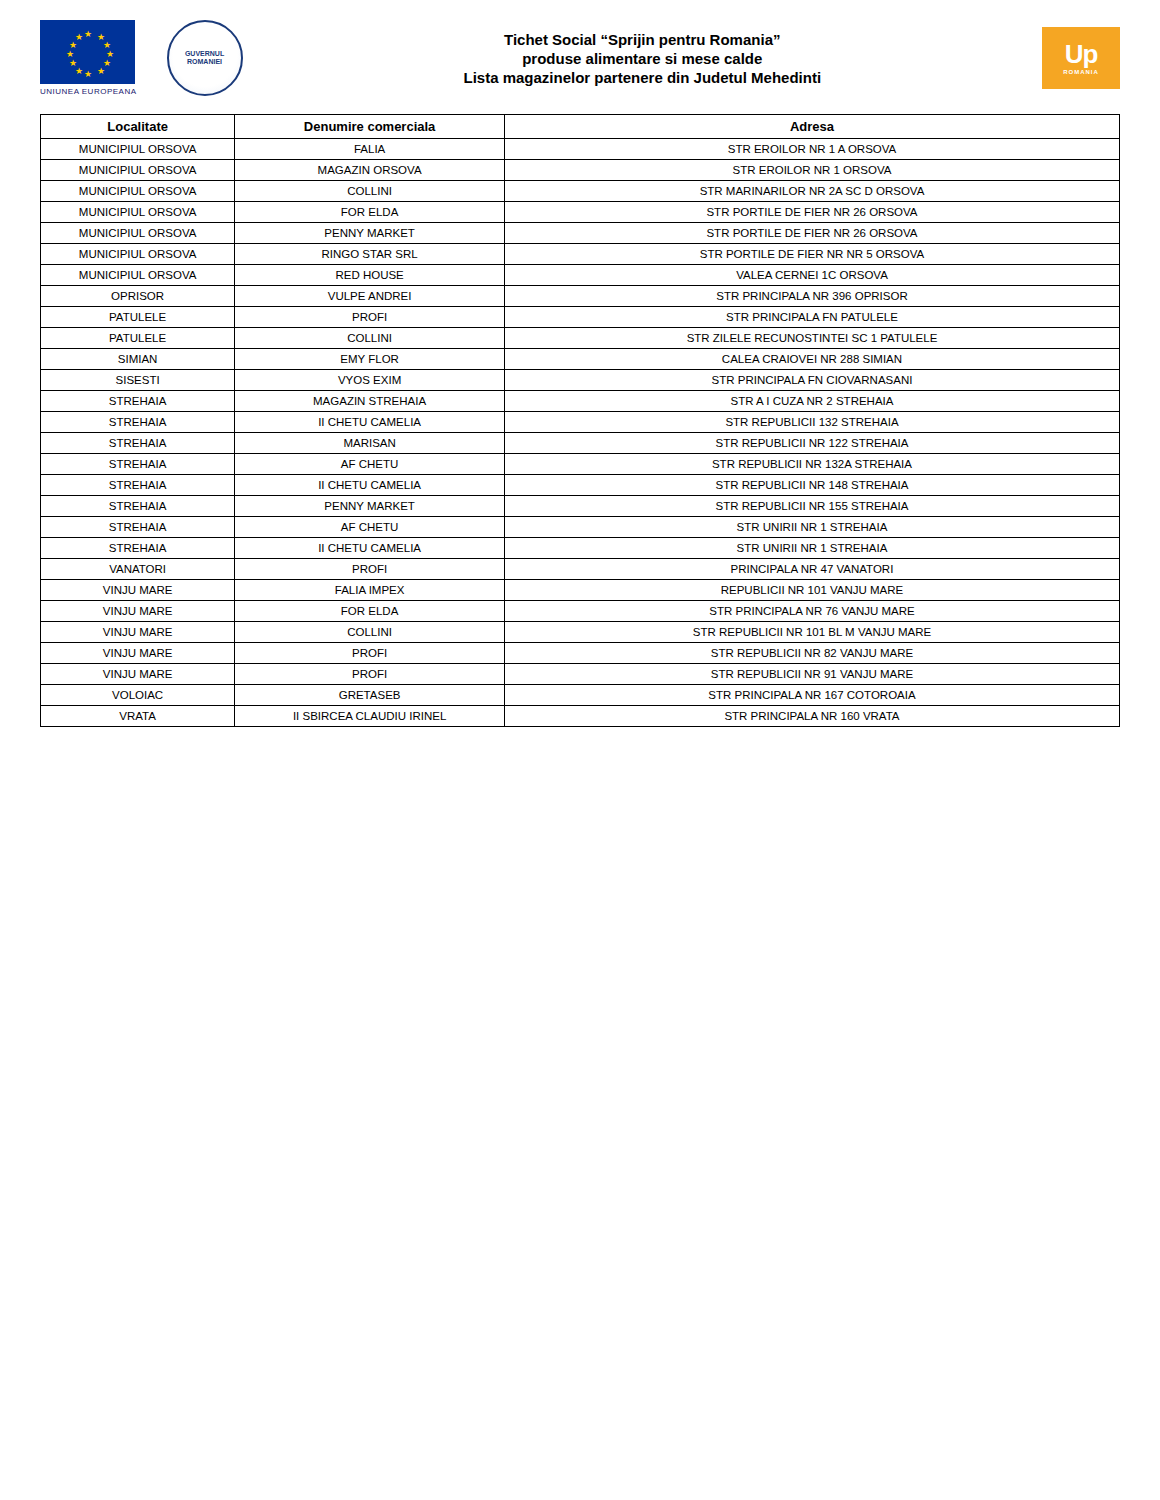★ ★ ★ ★ ★ ★ ★ ★ ★ ★ ★ ★
UNIUNEA EUROPEANA
GUVERNUL
ROMANIEI
Tichet Social “Sprijin pentru Romania”
produse alimentare si mese calde
Lista magazinelor partenere din Judetul Mehedinti
Up
ROMANIA
| Localitate | Denumire comerciala | Adresa |
| --- | --- | --- |
| MUNICIPIUL ORSOVA | FALIA | STR EROILOR NR 1 A ORSOVA |
| MUNICIPIUL ORSOVA | MAGAZIN ORSOVA | STR EROILOR NR 1 ORSOVA |
| MUNICIPIUL ORSOVA | COLLINI | STR MARINARILOR NR 2A SC D ORSOVA |
| MUNICIPIUL ORSOVA | FOR ELDA | STR PORTILE DE FIER NR 26 ORSOVA |
| MUNICIPIUL ORSOVA | PENNY MARKET | STR PORTILE DE FIER NR 26 ORSOVA |
| MUNICIPIUL ORSOVA | RINGO STAR SRL | STR PORTILE DE FIER NR NR 5 ORSOVA |
| MUNICIPIUL ORSOVA | RED HOUSE | VALEA CERNEI 1C ORSOVA |
| OPRISOR | VULPE ANDREI | STR PRINCIPALA NR 396 OPRISOR |
| PATULELE | PROFI | STR PRINCIPALA FN PATULELE |
| PATULELE | COLLINI | STR ZILELE RECUNOSTINTEI SC 1 PATULELE |
| SIMIAN | EMY FLOR | CALEA CRAIOVEI NR 288 SIMIAN |
| SISESTI | VYOS EXIM | STR PRINCIPALA FN CIOVARNASANI |
| STREHAIA | MAGAZIN STREHAIA | STR A I CUZA NR 2 STREHAIA |
| STREHAIA | II CHETU CAMELIA | STR REPUBLICII 132 STREHAIA |
| STREHAIA | MARISAN | STR REPUBLICII NR 122 STREHAIA |
| STREHAIA | AF CHETU | STR REPUBLICII NR 132A STREHAIA |
| STREHAIA | II CHETU CAMELIA | STR REPUBLICII NR 148 STREHAIA |
| STREHAIA | PENNY MARKET | STR REPUBLICII NR 155 STREHAIA |
| STREHAIA | AF CHETU | STR UNIRII NR 1 STREHAIA |
| STREHAIA | II CHETU CAMELIA | STR UNIRII NR 1 STREHAIA |
| VANATORI | PROFI | PRINCIPALA NR 47 VANATORI |
| VINJU MARE | FALIA IMPEX | REPUBLICII NR 101 VANJU MARE |
| VINJU MARE | FOR ELDA | STR PRINCIPALA NR 76 VANJU MARE |
| VINJU MARE | COLLINI | STR REPUBLICII NR 101 BL M VANJU MARE |
| VINJU MARE | PROFI | STR REPUBLICII NR 82 VANJU MARE |
| VINJU MARE | PROFI | STR REPUBLICII NR 91 VANJU MARE |
| VOLOIAC | GRETASEB | STR PRINCIPALA NR 167 COTOROAIA |
| VRATA | II SBIRCEA CLAUDIU IRINEL | STR PRINCIPALA NR 160 VRATA |